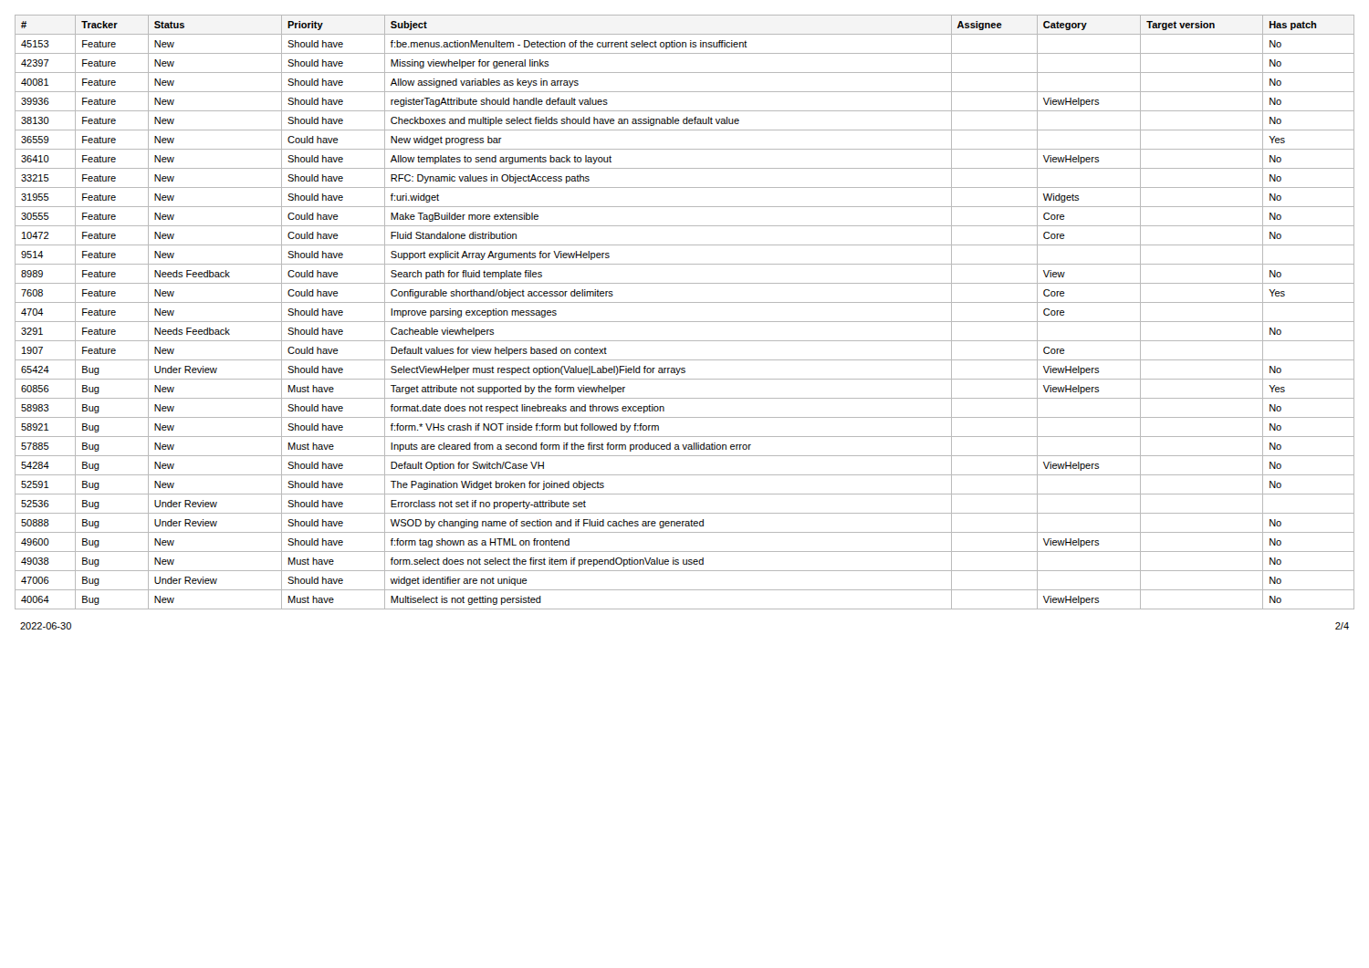| # | Tracker | Status | Priority | Subject | Assignee | Category | Target version | Has patch |
| --- | --- | --- | --- | --- | --- | --- | --- | --- |
| 45153 | Feature | New | Should have | f:be.menus.actionMenuItem - Detection of the current select option is insufficient | | | | No |
| 42397 | Feature | New | Should have | Missing viewhelper for general links | | | | No |
| 40081 | Feature | New | Should have | Allow assigned variables as keys in arrays | | | | No |
| 39936 | Feature | New | Should have | registerTagAttribute should handle default values | | ViewHelpers | | No |
| 38130 | Feature | New | Should have | Checkboxes and multiple select fields should have an assignable default value | | | | No |
| 36559 | Feature | New | Could have | New widget progress bar | | | | Yes |
| 36410 | Feature | New | Should have | Allow templates to send arguments back to layout | | ViewHelpers | | No |
| 33215 | Feature | New | Should have | RFC: Dynamic values in ObjectAccess paths | | | | No |
| 31955 | Feature | New | Should have | f:uri.widget | | Widgets | | No |
| 30555 | Feature | New | Could have | Make TagBuilder more extensible | | Core | | No |
| 10472 | Feature | New | Could have | Fluid Standalone distribution | | Core | | No |
| 9514 | Feature | New | Should have | Support explicit Array Arguments for ViewHelpers | | | | |
| 8989 | Feature | Needs Feedback | Could have | Search path for fluid template files | | View | | No |
| 7608 | Feature | New | Could have | Configurable shorthand/object accessor delimiters | | Core | | Yes |
| 4704 | Feature | New | Should have | Improve parsing exception messages | | Core | | |
| 3291 | Feature | Needs Feedback | Should have | Cacheable viewhelpers | | | | No |
| 1907 | Feature | New | Could have | Default values for view helpers based on context | | Core | | |
| 65424 | Bug | Under Review | Should have | SelectViewHelper must respect option(Value/Label)Field for arrays | | ViewHelpers | | No |
| 60856 | Bug | New | Must have | Target attribute not supported by the form viewhelper | | ViewHelpers | | Yes |
| 58983 | Bug | New | Should have | format.date does not respect linebreaks and throws exception | | | | No |
| 58921 | Bug | New | Should have | f:form.* VHs crash if NOT inside f:form but followed by f:form | | | | No |
| 57885 | Bug | New | Must have | Inputs are cleared from a second form if the first form produced a vallidation error | | | | No |
| 54284 | Bug | New | Should have | Default Option for Switch/Case VH | | ViewHelpers | | No |
| 52591 | Bug | New | Should have | The Pagination Widget broken for joined objects | | | | No |
| 52536 | Bug | Under Review | Should have | Errorclass not set if no property-attribute set | | | | |
| 50888 | Bug | Under Review | Should have | WSOD by changing name of section and if Fluid caches are generated | | | | No |
| 49600 | Bug | New | Should have | f:form tag shown as a HTML on frontend | | ViewHelpers | | No |
| 49038 | Bug | New | Must have | form.select does not select the first item if prependOptionValue is used | | | | No |
| 47006 | Bug | Under Review | Should have | widget identifier are not unique | | | | No |
| 40064 | Bug | New | Must have | Multiselect is not getting persisted | | ViewHelpers | | No |
| 2022-06-30 | 2/4 |